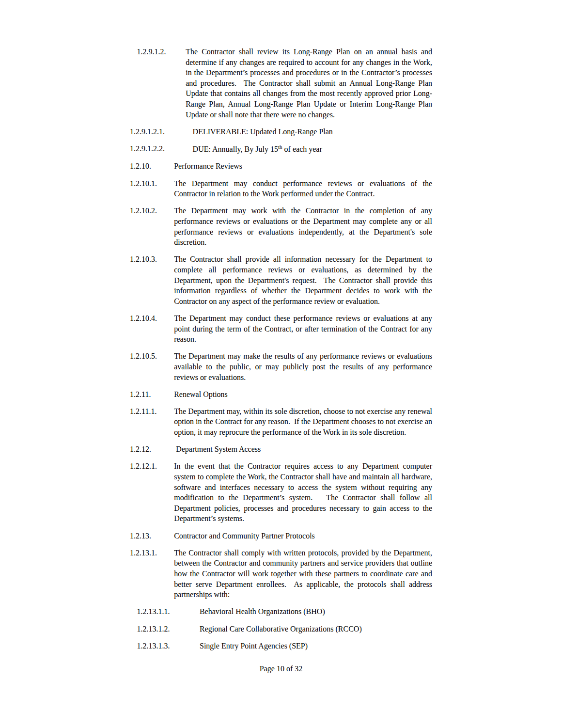1.2.9.1.2.
The Contractor shall review its Long-Range Plan on an annual basis and determine if any changes are required to account for any changes in the Work, in the Department’s processes and procedures or in the Contractor’s processes and procedures. The Contractor shall submit an Annual Long-Range Plan Update that contains all changes from the most recently approved prior Long-Range Plan, Annual Long-Range Plan Update or Interim Long-Range Plan Update or shall note that there were no changes.
1.2.9.1.2.1.
DELIVERABLE: Updated Long-Range Plan
1.2.9.1.2.2.
DUE: Annually, By July 15th of each year
1.2.10.
Performance Reviews
1.2.10.1.
The Department may conduct performance reviews or evaluations of the Contractor in relation to the Work performed under the Contract.
1.2.10.2.
The Department may work with the Contractor in the completion of any performance reviews or evaluations or the Department may complete any or all performance reviews or evaluations independently, at the Department's sole discretion.
1.2.10.3.
The Contractor shall provide all information necessary for the Department to complete all performance reviews or evaluations, as determined by the Department, upon the Department's request. The Contractor shall provide this information regardless of whether the Department decides to work with the Contractor on any aspect of the performance review or evaluation.
1.2.10.4.
The Department may conduct these performance reviews or evaluations at any point during the term of the Contract, or after termination of the Contract for any reason.
1.2.10.5.
The Department may make the results of any performance reviews or evaluations available to the public, or may publicly post the results of any performance reviews or evaluations.
1.2.11.
Renewal Options
1.2.11.1.
The Department may, within its sole discretion, choose to not exercise any renewal option in the Contract for any reason. If the Department chooses to not exercise an option, it may reprocure the performance of the Work in its sole discretion.
1.2.12.
Department System Access
1.2.12.1.
In the event that the Contractor requires access to any Department computer system to complete the Work, the Contractor shall have and maintain all hardware, software and interfaces necessary to access the system without requiring any modification to the Department’s system. The Contractor shall follow all Department policies, processes and procedures necessary to gain access to the Department’s systems.
1.2.13.
Contractor and Community Partner Protocols
1.2.13.1.
The Contractor shall comply with written protocols, provided by the Department, between the Contractor and community partners and service providers that outline how the Contractor will work together with these partners to coordinate care and better serve Department enrollees. As applicable, the protocols shall address partnerships with:
1.2.13.1.1.
Behavioral Health Organizations (BHO)
1.2.13.1.2.
Regional Care Collaborative Organizations (RCCO)
1.2.13.1.3.
Single Entry Point Agencies (SEP)
Page 10 of 32